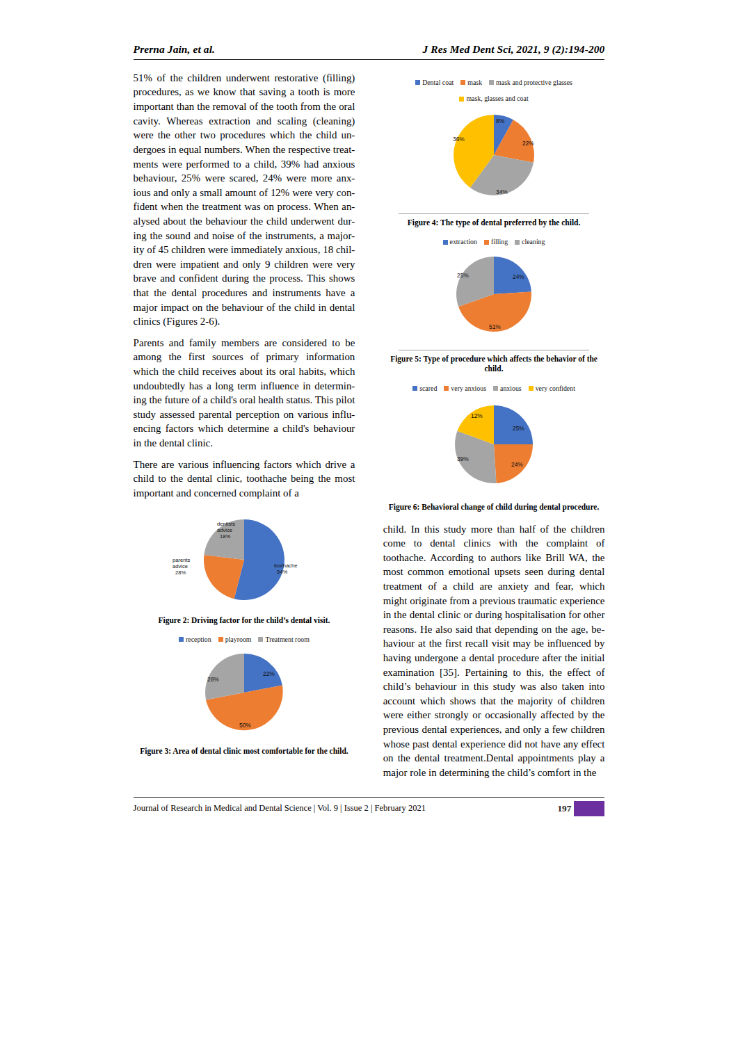Prerna Jain, et al.
J Res Med Dent Sci, 2021, 9 (2):194-200
51% of the children underwent restorative (filling) procedures, as we know that saving a tooth is more important than the removal of the tooth from the oral cavity. Whereas extraction and scaling (cleaning) were the other two procedures which the child undergoes in equal numbers. When the respective treatments were performed to a child, 39% had anxious behaviour, 25% were scared, 24% were more anxious and only a small amount of 12% were very confident when the treatment was on process. When analysed about the behaviour the child underwent during the sound and noise of the instruments, a majority of 45 children were immediately anxious, 18 children were impatient and only 9 children were very brave and confident during the process. This shows that the dental procedures and instruments have a major impact on the behaviour of the child in dental clinics (Figures 2-6).
Parents and family members are considered to be among the first sources of primary information which the child receives about its oral habits, which undoubtedly has a long term influence in determining the future of a child's oral health status. This pilot study assessed parental perception on various influencing factors which determine a child's behaviour in the dental clinic.
There are various influencing factors which drive a child to the dental clinic, toothache being the most important and concerned complaint of a
toothache 54% parents advice 28% dentists advice 18%
Figure 2: Driving factor for the child’s dental visit.
reception playroom Treatment room
22% 50% 28%
Figure 3: Area of dental clinic most comfortable for the child.
Dental coat mask mask and protective glasses mask, glasses and coat
8% 22% 34% 36%
Figure 4: The type of dental preferred by the child.
extraction filling cleaning
24% 51% 25%
Figure 5: Type of procedure which affects the behavior of the child.
scared very anxious anxious very confident
25% 24% 39% 12%
Figure 6: Behavioral change of child during dental procedure.
child. In this study more than half of the children come to dental clinics with the complaint of toothache. According to authors like Brill WA, the most common emotional upsets seen during dental treatment of a child are anxiety and fear, which might originate from a previous traumatic experience in the dental clinic or during hospitalisation for other reasons. He also said that depending on the age, behaviour at the first recall visit may be influenced by having undergone a dental procedure after the initial examination [35]. Pertaining to this, the effect of child’s behaviour in this study was also taken into account which shows that the majority of children were either strongly or occasionally affected by the previous dental experiences, and only a few children whose past dental experience did not have any effect on the dental treatment.Dental appointments play a major role in determining the child’s comfort in the
Journal of Research in Medical and Dental Science | Vol. 9 | Issue 2 | February 2021
197